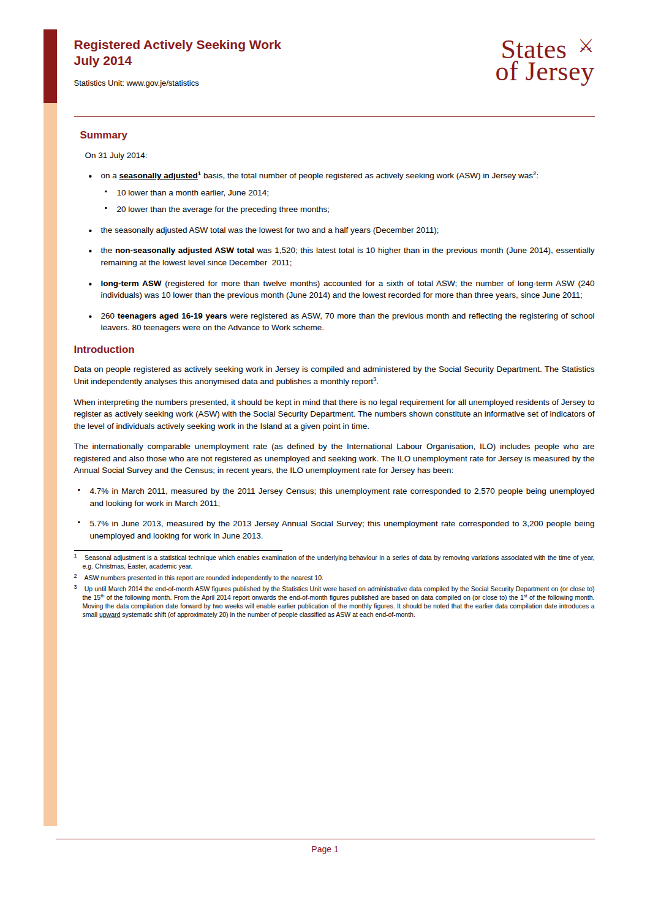Registered Actively Seeking Work
July 2014
Statistics Unit: www.gov.je/statistics
States ⚔
of Jersey
Summary
On 31 July 2014:
on a seasonally adjusted1 basis, the total number of people registered as actively seeking work (ASW) in Jersey was2:
10 lower than a month earlier, June 2014;
20 lower than the average for the preceding three months;
the seasonally adjusted ASW total was the lowest for two and a half years (December 2011);
the non-seasonally adjusted ASW total was 1,520; this latest total is 10 higher than in the previous month (June 2014), essentially remaining at the lowest level since December 2011;
long-term ASW (registered for more than twelve months) accounted for a sixth of total ASW; the number of long-term ASW (240 individuals) was 10 lower than the previous month (June 2014) and the lowest recorded for more than three years, since June 2011;
260 teenagers aged 16-19 years were registered as ASW, 70 more than the previous month and reflecting the registering of school leavers. 80 teenagers were on the Advance to Work scheme.
Introduction
Data on people registered as actively seeking work in Jersey is compiled and administered by the Social Security Department. The Statistics Unit independently analyses this anonymised data and publishes a monthly report3.
When interpreting the numbers presented, it should be kept in mind that there is no legal requirement for all unemployed residents of Jersey to register as actively seeking work (ASW) with the Social Security Department. The numbers shown constitute an informative set of indicators of the level of individuals actively seeking work in the Island at a given point in time.
The internationally comparable unemployment rate (as defined by the International Labour Organisation, ILO) includes people who are registered and also those who are not registered as unemployed and seeking work. The ILO unemployment rate for Jersey is measured by the Annual Social Survey and the Census; in recent years, the ILO unemployment rate for Jersey has been:
4.7% in March 2011, measured by the 2011 Jersey Census; this unemployment rate corresponded to 2,570 people being unemployed and looking for work in March 2011;
5.7% in June 2013, measured by the 2013 Jersey Annual Social Survey; this unemployment rate corresponded to 3,200 people being unemployed and looking for work in June 2013.
1 Seasonal adjustment is a statistical technique which enables examination of the underlying behaviour in a series of data by removing variations associated with the time of year, e.g. Christmas, Easter, academic year.
2 ASW numbers presented in this report are rounded independently to the nearest 10.
3 Up until March 2014 the end-of-month ASW figures published by the Statistics Unit were based on administrative data compiled by the Social Security Department on (or close to) the 15th of the following month. From the April 2014 report onwards the end-of-month figures published are based on data compiled on (or close to) the 1st of the following month. Moving the data compilation date forward by two weeks will enable earlier publication of the monthly figures. It should be noted that the earlier data compilation date introduces a small upward systematic shift (of approximately 20) in the number of people classified as ASW at each end-of-month.
Page 1